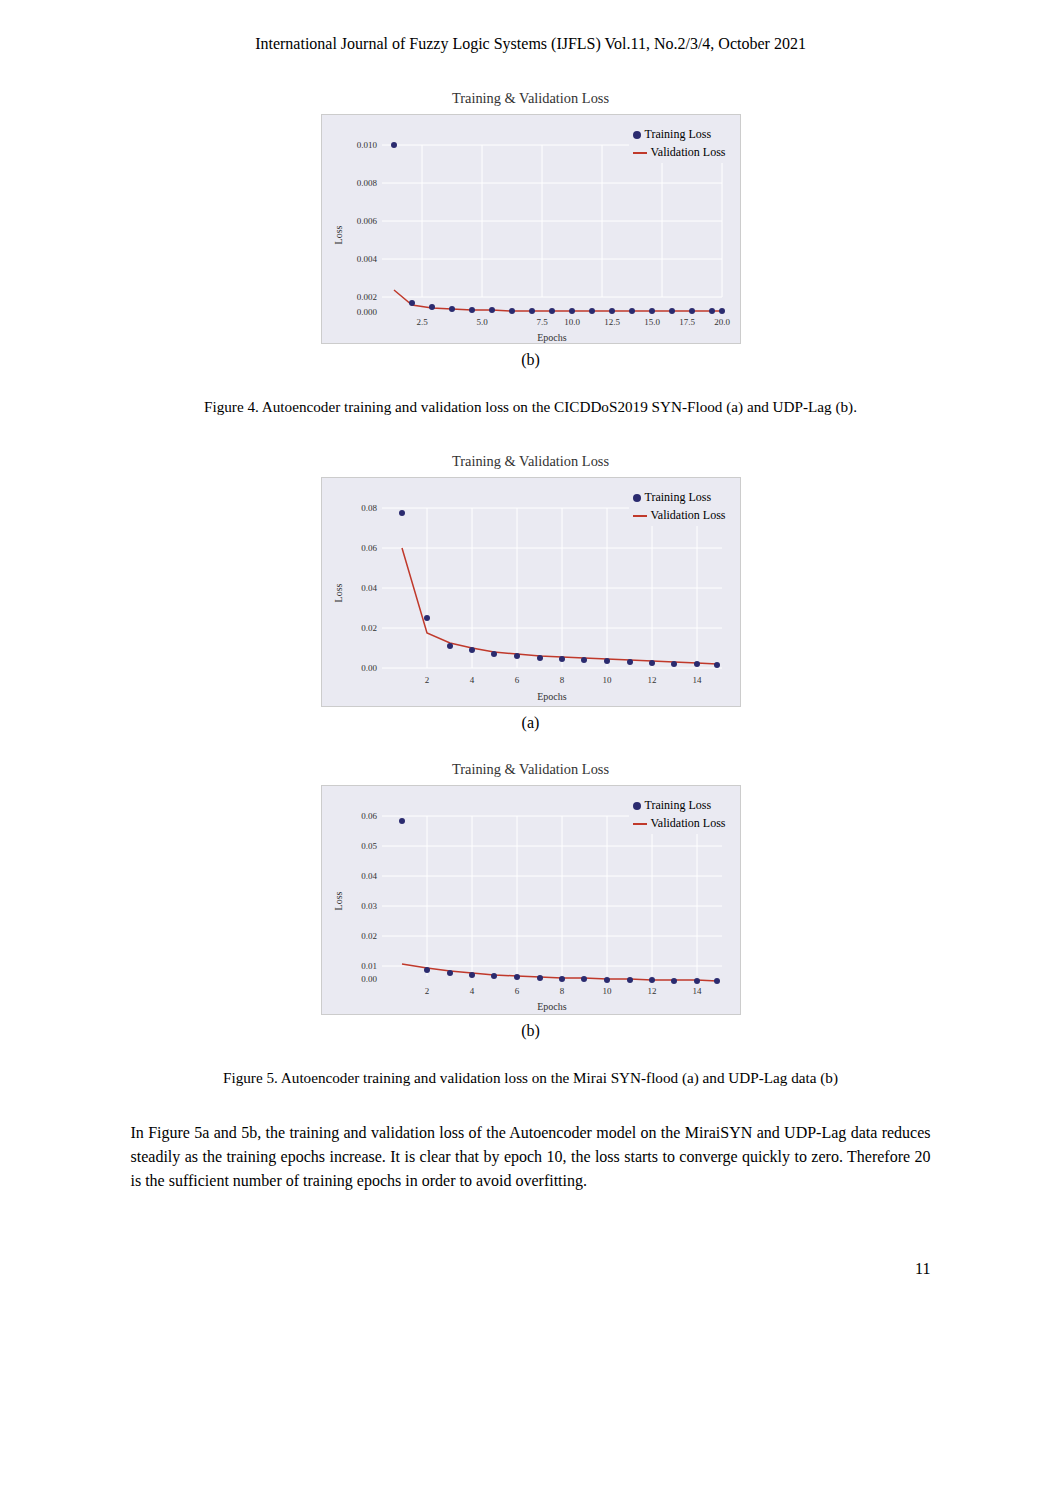International Journal of Fuzzy Logic Systems (IJFLS) Vol.11, No.2/3/4, October 2021
Training & Validation Loss
Training Loss
Validation Loss
0.010 0.008 0.006 0.004 0.002 0.000 2.5 5.0 7.5 10.0 12.5 15.0 17.5 20.0 Loss Epochs
(b)
Figure 4. Autoencoder training and validation loss on the CICDDoS2019 SYN-Flood (a) and UDP-Lag (b).
Training & Validation Loss
Training Loss
Validation Loss
0.08 0.06 0.04 0.02 0.00 2 4 6 8 10 12 14 Loss Epochs
(a)
Training & Validation Loss
Training Loss
Validation Loss
0.06 0.05 0.04 0.03 0.02 0.01 0.00 2 4 6 8 10 12 14 Loss Epochs
(b)
Figure 5. Autoencoder training and validation loss on the Mirai SYN-flood (a) and UDP-Lag data (b)
In Figure 5a and 5b, the training and validation loss of the Autoencoder model on the MiraiSYN and UDP-Lag data reduces steadily as the training epochs increase. It is clear that by epoch 10, the loss starts to converge quickly to zero. Therefore 20 is the sufficient number of training epochs in order to avoid overfitting.
11